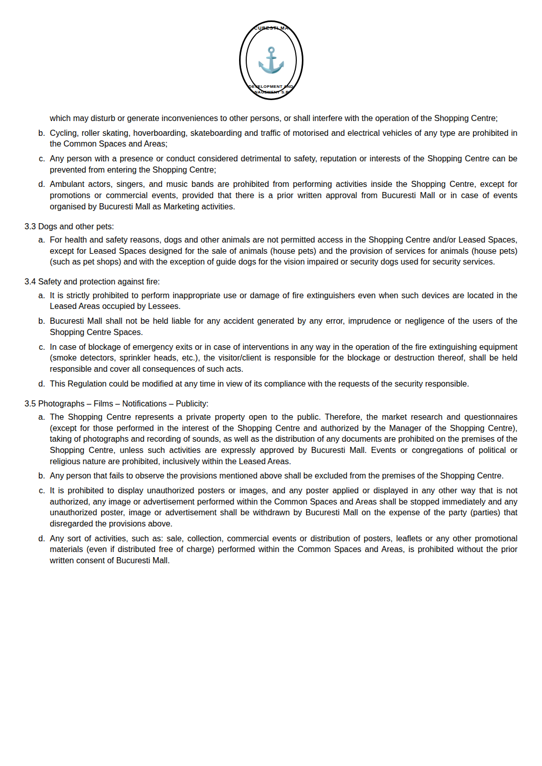BUCURESTI MALL
⚓
DEVELOPMENT AND MANAGEMENT S.R.L.
which may disturb or generate inconveniences to other persons, or shall interfere with the operation of the Shopping Centre;
Cycling, roller skating, hoverboarding, skateboarding and traffic of motorised and electrical vehicles of any type are prohibited in the Common Spaces and Areas;
Any person with a presence or conduct considered detrimental to safety, reputation or interests of the Shopping Centre can be prevented from entering the Shopping Centre;
Ambulant actors, singers, and music bands are prohibited from performing activities inside the Shopping Centre, except for promotions or commercial events, provided that there is a prior written approval from Bucuresti Mall or in case of events organised by Bucuresti Mall as Marketing activities.
3.3 Dogs and other pets:
For health and safety reasons, dogs and other animals are not permitted access in the Shopping Centre and/or Leased Spaces, except for Leased Spaces designed for the sale of animals (house pets) and the provision of services for animals (house pets) (such as pet shops) and with the exception of guide dogs for the vision impaired or security dogs used for security services.
3.4 Safety and protection against fire:
It is strictly prohibited to perform inappropriate use or damage of fire extinguishers even when such devices are located in the Leased Areas occupied by Lessees.
Bucuresti Mall shall not be held liable for any accident generated by any error, imprudence or negligence of the users of the Shopping Centre Spaces.
In case of blockage of emergency exits or in case of interventions in any way in the operation of the fire extinguishing equipment (smoke detectors, sprinkler heads, etc.), the visitor/client is responsible for the blockage or destruction thereof, shall be held responsible and cover all consequences of such acts.
This Regulation could be modified at any time in view of its compliance with the requests of the security responsible.
3.5 Photographs – Films – Notifications – Publicity:
The Shopping Centre represents a private property open to the public. Therefore, the market research and questionnaires (except for those performed in the interest of the Shopping Centre and authorized by the Manager of the Shopping Centre), taking of photographs and recording of sounds, as well as the distribution of any documents are prohibited on the premises of the Shopping Centre, unless such activities are expressly approved by Bucuresti Mall. Events or congregations of political or religious nature are prohibited, inclusively within the Leased Areas.
Any person that fails to observe the provisions mentioned above shall be excluded from the premises of the Shopping Centre.
It is prohibited to display unauthorized posters or images, and any poster applied or displayed in any other way that is not authorized, any image or advertisement performed within the Common Spaces and Areas shall be stopped immediately and any unauthorized poster, image or advertisement shall be withdrawn by Bucuresti Mall on the expense of the party (parties) that disregarded the provisions above.
Any sort of activities, such as: sale, collection, commercial events or distribution of posters, leaflets or any other promotional materials (even if distributed free of charge) performed within the Common Spaces and Areas, is prohibited without the prior written consent of Bucuresti Mall.